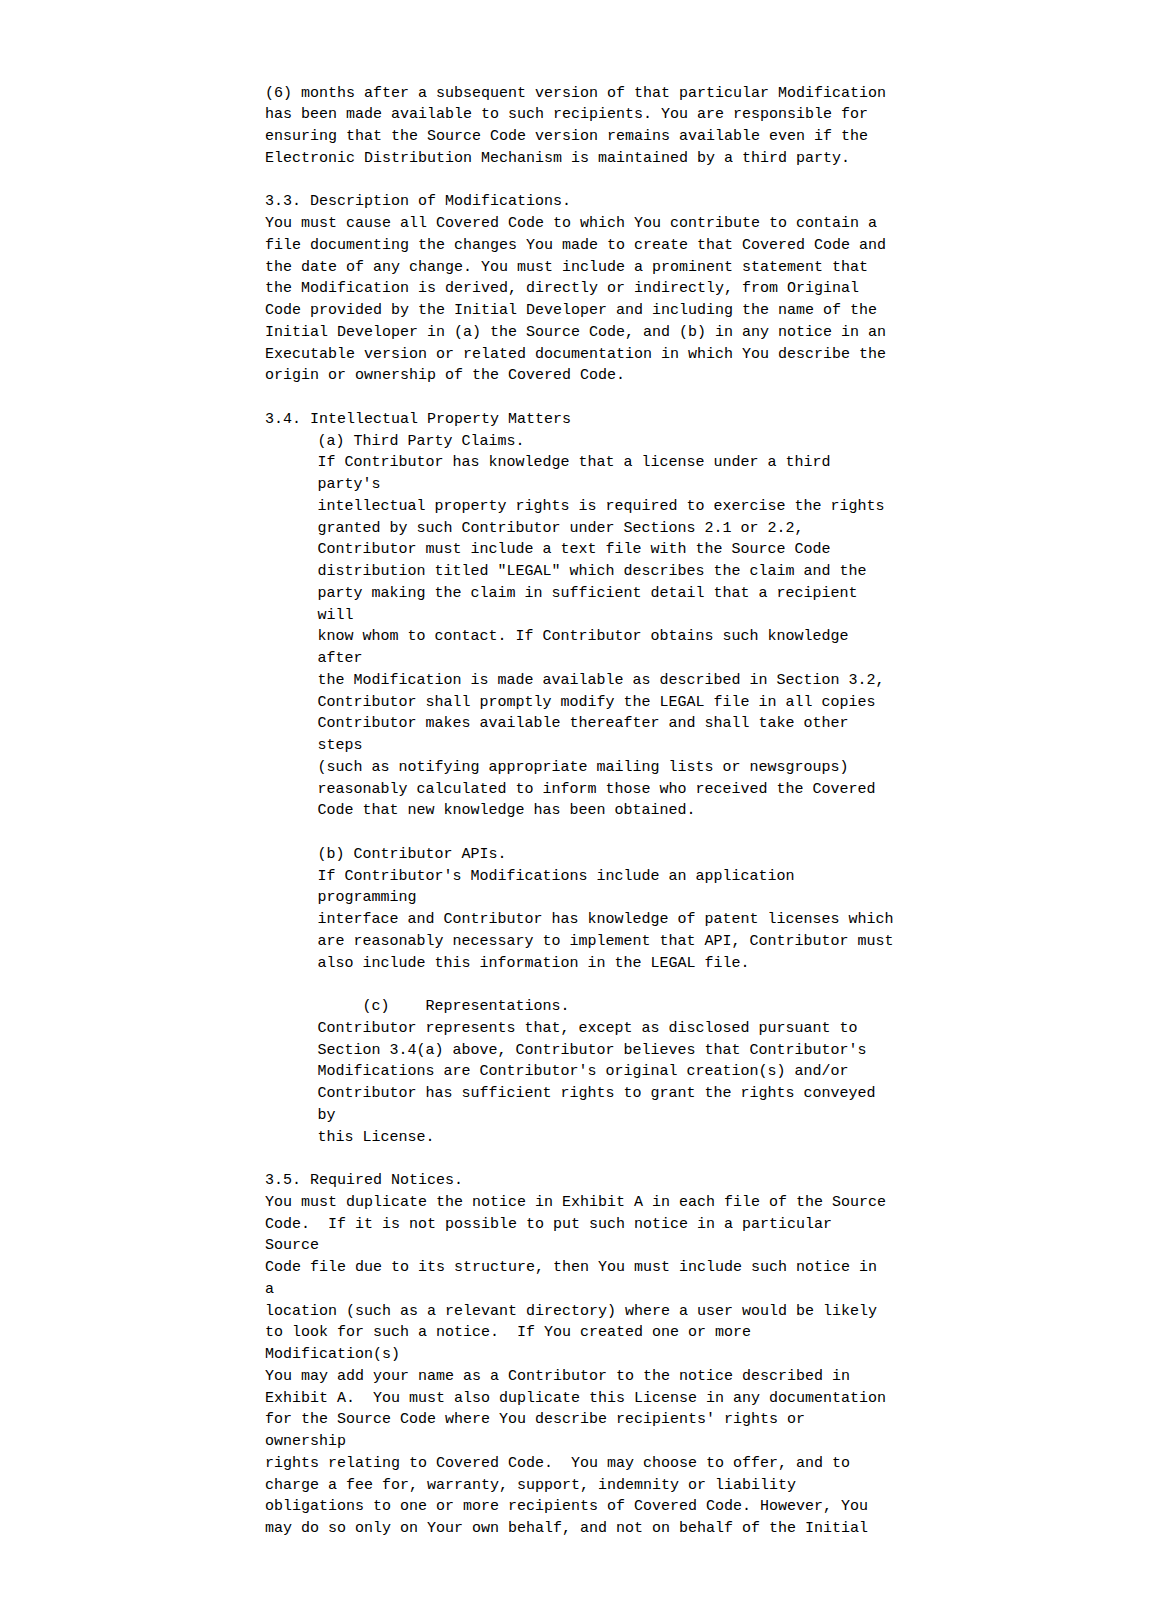(6) months after a subsequent version of that particular Modification has been made available to such recipients. You are responsible for ensuring that the Source Code version remains available even if the Electronic Distribution Mechanism is maintained by a third party.
3.3. Description of Modifications.
You must cause all Covered Code to which You contribute to contain a file documenting the changes You made to create that Covered Code and the date of any change. You must include a prominent statement that the Modification is derived, directly or indirectly, from Original Code provided by the Initial Developer and including the name of the Initial Developer in (a) the Source Code, and (b) in any notice in an Executable version or related documentation in which You describe the origin or ownership of the Covered Code.
3.4. Intellectual Property Matters
(a) Third Party Claims.
If Contributor has knowledge that a license under a third party's intellectual property rights is required to exercise the rights granted by such Contributor under Sections 2.1 or 2.2, Contributor must include a text file with the Source Code distribution titled "LEGAL" which describes the claim and the party making the claim in sufficient detail that a recipient will know whom to contact. If Contributor obtains such knowledge after the Modification is made available as described in Section 3.2, Contributor shall promptly modify the LEGAL file in all copies Contributor makes available thereafter and shall take other steps (such as notifying appropriate mailing lists or newsgroups) reasonably calculated to inform those who received the Covered Code that new knowledge has been obtained.
(b) Contributor APIs.
If Contributor's Modifications include an application programming interface and Contributor has knowledge of patent licenses which are reasonably necessary to implement that API, Contributor must also include this information in the LEGAL file.
(c) Representations.
Contributor represents that, except as disclosed pursuant to Section 3.4(a) above, Contributor believes that Contributor's Modifications are Contributor's original creation(s) and/or Contributor has sufficient rights to grant the rights conveyed by this License.
3.5. Required Notices.
You must duplicate the notice in Exhibit A in each file of the Source Code. If it is not possible to put such notice in a particular Source Code file due to its structure, then You must include such notice in a location (such as a relevant directory) where a user would be likely to look for such a notice. If You created one or more Modification(s) You may add your name as a Contributor to the notice described in Exhibit A. You must also duplicate this License in any documentation for the Source Code where You describe recipients' rights or ownership rights relating to Covered Code. You may choose to offer, and to charge a fee for, warranty, support, indemnity or liability obligations to one or more recipients of Covered Code. However, You may do so only on Your own behalf, and not on behalf of the Initial